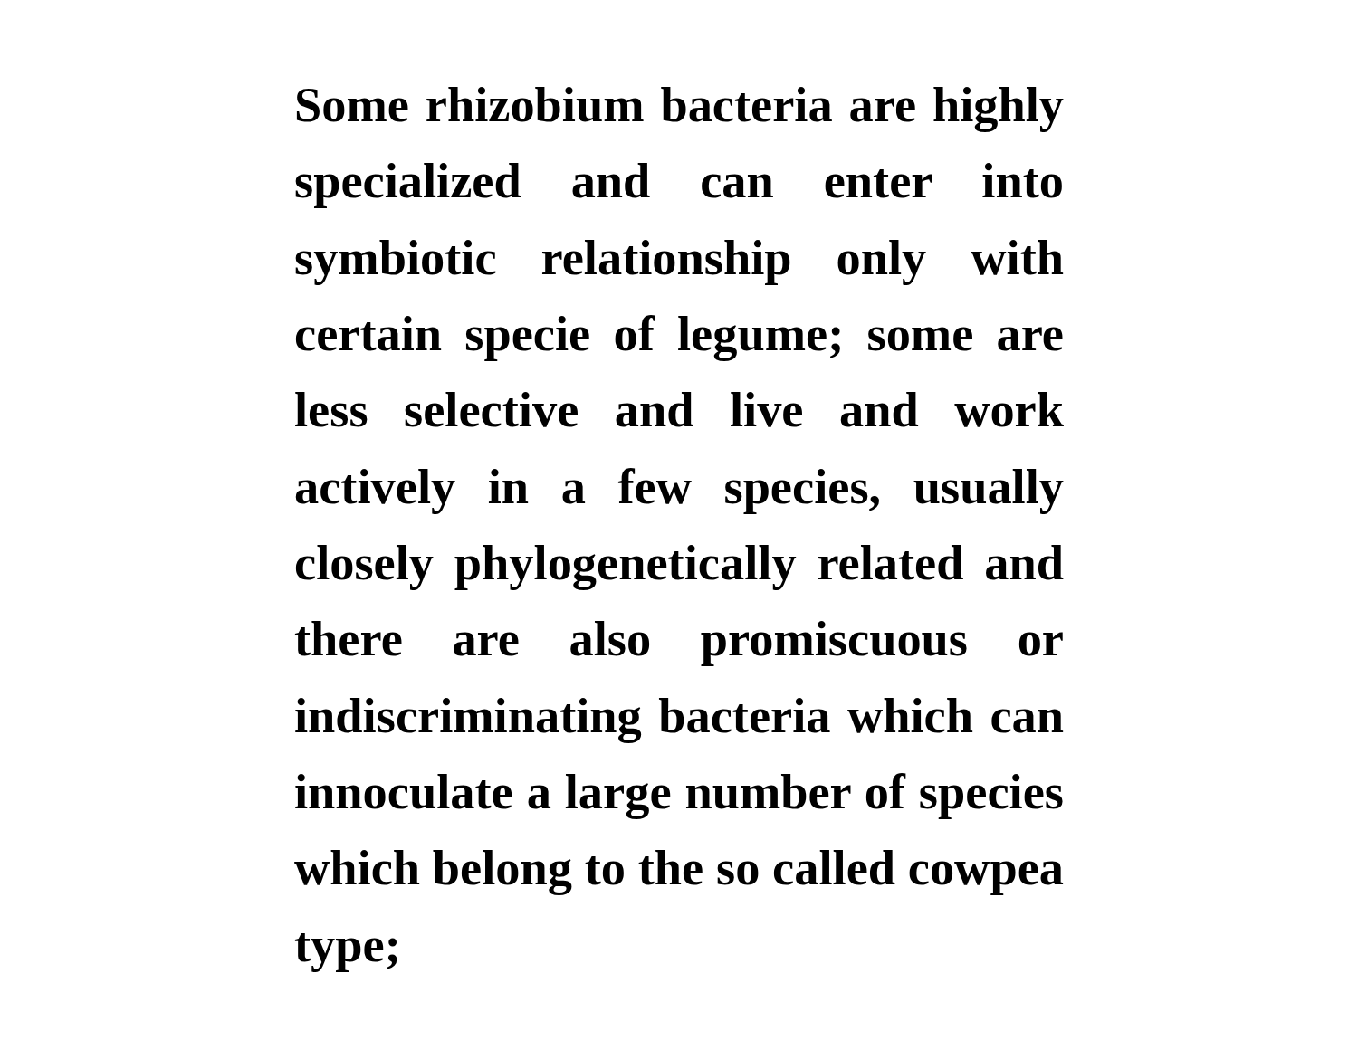Some rhizobium bacteria are highly specialized and can enter into symbiotic relationship only with certain specie of legume; some are less selective and live and work actively in a few species, usually closely phylogenetically related and there are also promiscuous or indiscriminating bacteria which can innoculate a large number of species which belong to the so called cowpea type;